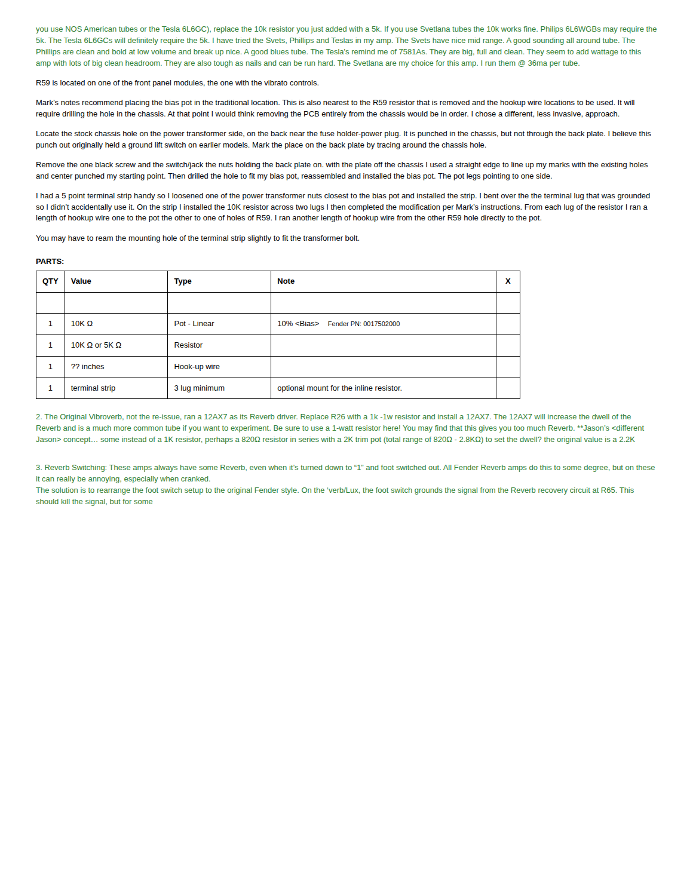you use NOS American tubes or the Tesla 6L6GC), replace the 10k resistor you just added with a 5k. If you use Svetlana tubes the 10k works fine. Philips 6L6WGBs may require the 5k. The Tesla 6L6GCs will definitely require the 5k. I have tried the Svets, Phillips and Teslas in my amp. The Svets have nice mid range. A good sounding all around tube. The Phillips are clean and bold at low volume and break up nice. A good blues tube. The Tesla's remind me of 7581As. They are big, full and clean. They seem to add wattage to this amp with lots of big clean headroom. They are also tough as nails and can be run hard. The Svetlana are my choice for this amp. I run them @ 36ma per tube.
R59 is located on one of the front panel modules, the one with the vibrato controls.
Mark’s notes recommend placing the bias pot in the traditional location. This is also nearest to the R59 resistor that is removed and the hookup wire locations to be used. It will require drilling the hole in the chassis. At that point I would think removing the PCB entirely from the chassis would be in order. I chose a different, less invasive, approach.
Locate the stock chassis hole on the power transformer side, on the back near the fuse holder-power plug. It is punched in the chassis, but not through the back plate. I believe this punch out originally held a ground lift switch on earlier models. Mark the place on the back plate by tracing around the chassis hole.
Remove the one black screw and the switch/jack the nuts holding the back plate on. with the plate off the chassis I used a straight edge to line up my marks with the existing holes and center punched my starting point. Then drilled the hole to fit my bias pot, reassembled and installed the bias pot. The pot legs pointing to one side.
I had a 5 point terminal strip handy so I loosened one of the power transformer nuts closest to the bias pot and installed the strip. I bent over the the terminal lug that was grounded so I didn’t accidentally use it. On the strip I installed the 10K resistor across two lugs I then completed the modification per Mark’s instructions. From each lug of the resistor I ran a length of hookup wire one to the pot the other to one of holes of R59. I ran another length of hookup wire from the other R59 hole directly to the pot.
You may have to ream the mounting hole of the terminal strip slightly to fit the transformer bolt.
PARTS:
| QTY | Value | Type | Note | X |
| --- | --- | --- | --- | --- |
| 1 | 10K Ω | Pot - Linear | 10% <Bias> Fender PN: 0017502000 | |
| 1 | 10K Ω or 5K Ω | Resistor | | |
| 1 | ?? inches | Hook-up wire | | |
| 1 | terminal strip | 3 lug minimum | optional mount for the inline resistor. | |
2. The Original Vibroverb, not the re-issue, ran a 12AX7 as its Reverb driver. Replace R26 with a 1k -1w resistor and install a 12AX7. The 12AX7 will increase the dwell of the Reverb and is a much more common tube if you want to experiment. Be sure to use a 1-watt resistor here! You may find that this gives you too much Reverb. **Jason’s <different Jason> concept… some instead of a 1K resistor, perhaps a 820Ω resistor in series with a 2K trim pot (total range of 820Ω - 2.8KΩ) to set the dwell? the original value is a 2.2K
3. Reverb Switching: These amps always have some Reverb, even when it’s turned down to “1” and foot switched out. All Fender Reverb amps do this to some degree, but on these it can really be annoying, especially when cranked.
The solution is to rearrange the foot switch setup to the original Fender style. On the ‘verb/Lux, the foot switch grounds the signal from the Reverb recovery circuit at R65. This should kill the signal, but for some